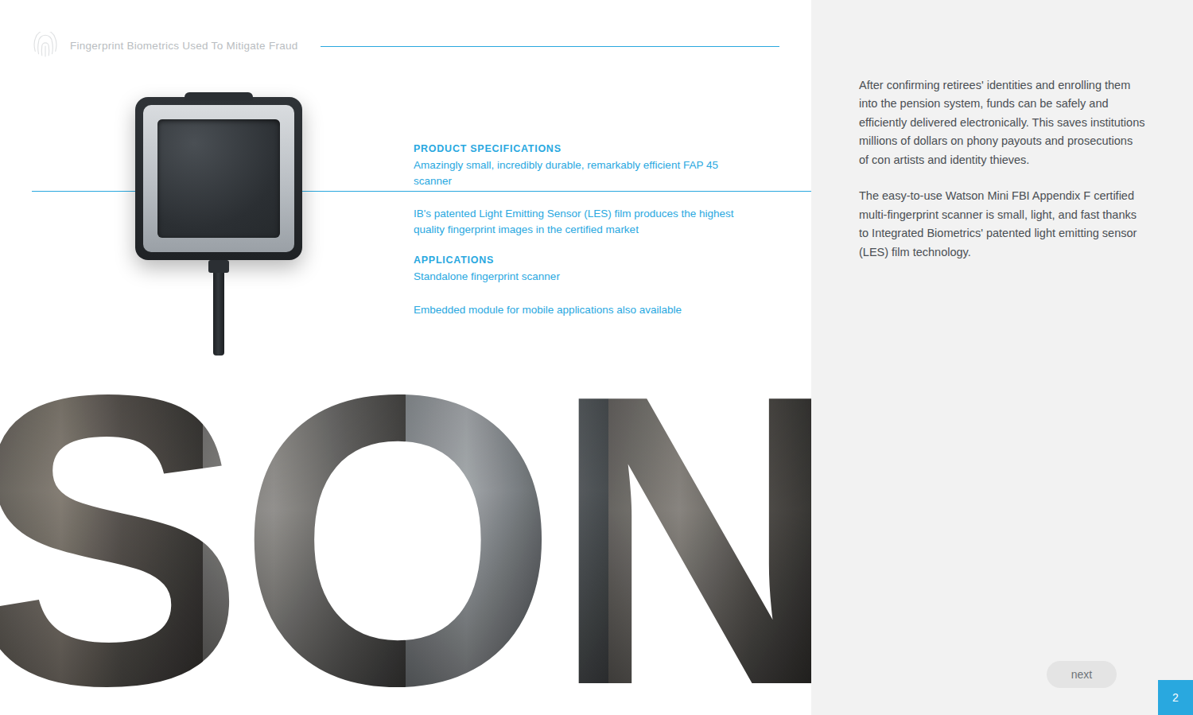Fingerprint Biometrics Used To Mitigate Fraud
PRODUCT SPECIFICATIONS
Amazingly small, incredibly durable, remarkably efficient FAP 45 scanner
IB's patented Light Emitting Sensor (LES) film produces the highest quality fingerprint images in the certified market
APPLICATIONS
Standalone fingerprint scanner
Embedded module for mobile applications also available
SON
After confirming retirees' identities and enrolling them into the pension system, funds can be safely and efficiently delivered electronically. This saves institutions millions of dollars on phony payouts and prosecutions of con artists and identity thieves.
The easy-to-use Watson Mini FBI Appendix F certified multi-fingerprint scanner is small, light, and fast thanks to Integrated Biometrics' patented light emitting sensor (LES) film technology.
next
2